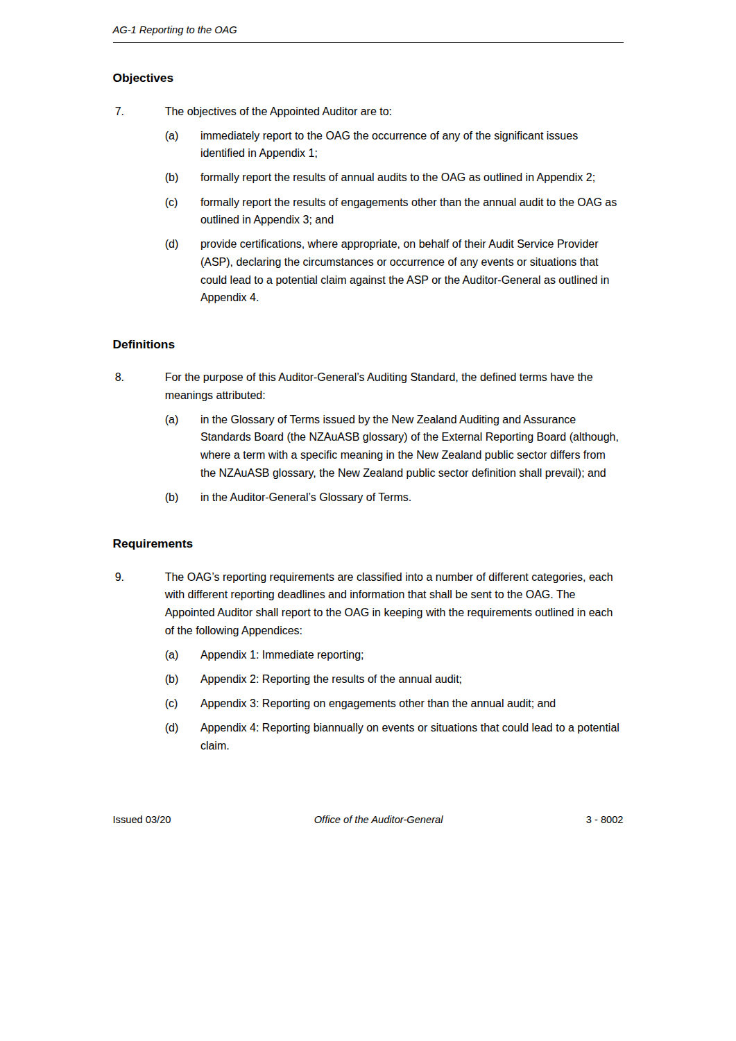AG-1 Reporting to the OAG
Objectives
7.
The objectives of the Appointed Auditor are to:
(a) immediately report to the OAG the occurrence of any of the significant issues identified in Appendix 1;
(b) formally report the results of annual audits to the OAG as outlined in Appendix 2;
(c) formally report the results of engagements other than the annual audit to the OAG as outlined in Appendix 3; and
(d) provide certifications, where appropriate, on behalf of their Audit Service Provider (ASP), declaring the circumstances or occurrence of any events or situations that could lead to a potential claim against the ASP or the Auditor-General as outlined in Appendix 4.
Definitions
8.
For the purpose of this Auditor-General’s Auditing Standard, the defined terms have the meanings attributed:
(a) in the Glossary of Terms issued by the New Zealand Auditing and Assurance Standards Board (the NZAuASB glossary) of the External Reporting Board (although, where a term with a specific meaning in the New Zealand public sector differs from the NZAuASB glossary, the New Zealand public sector definition shall prevail); and
(b) in the Auditor-General’s Glossary of Terms.
Requirements
9.
The OAG’s reporting requirements are classified into a number of different categories, each with different reporting deadlines and information that shall be sent to the OAG. The Appointed Auditor shall report to the OAG in keeping with the requirements outlined in each of the following Appendices:
(a) Appendix 1: Immediate reporting;
(b) Appendix 2: Reporting the results of the annual audit;
(c) Appendix 3: Reporting on engagements other than the annual audit; and
(d) Appendix 4: Reporting biannually on events or situations that could lead to a potential claim.
Issued 03/20 Office of the Auditor-General 3 - 8002